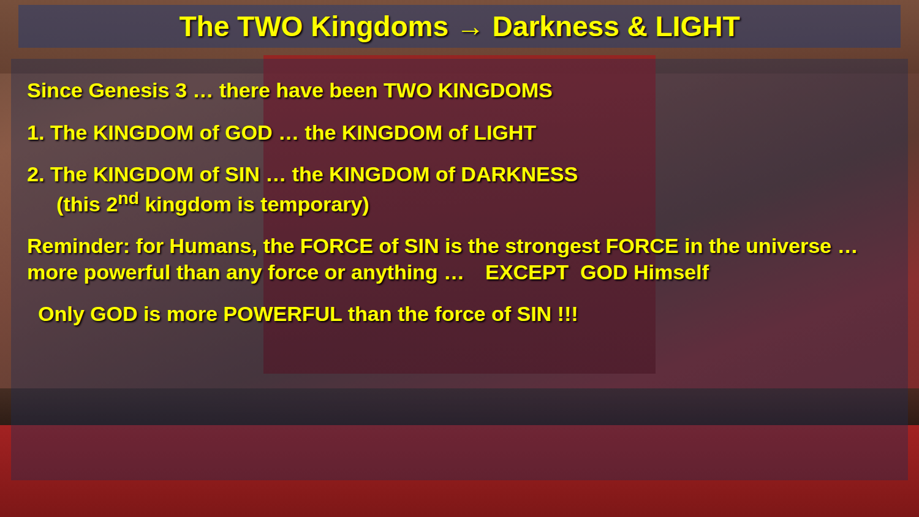The TWO Kingdoms → Darkness & LIGHT
Since Genesis 3 … there have been TWO KINGDOMS
The KINGDOM of GOD … the KINGDOM of LIGHT
The KINGDOM of SIN … the KINGDOM of DARKNESS (this 2nd kingdom is temporary)
Reminder: for Humans, the FORCE of SIN is the strongest FORCE in the universe … more powerful than any force or anything … EXCEPT GOD Himself
Only GOD is more POWERFUL than the force of SIN !!!